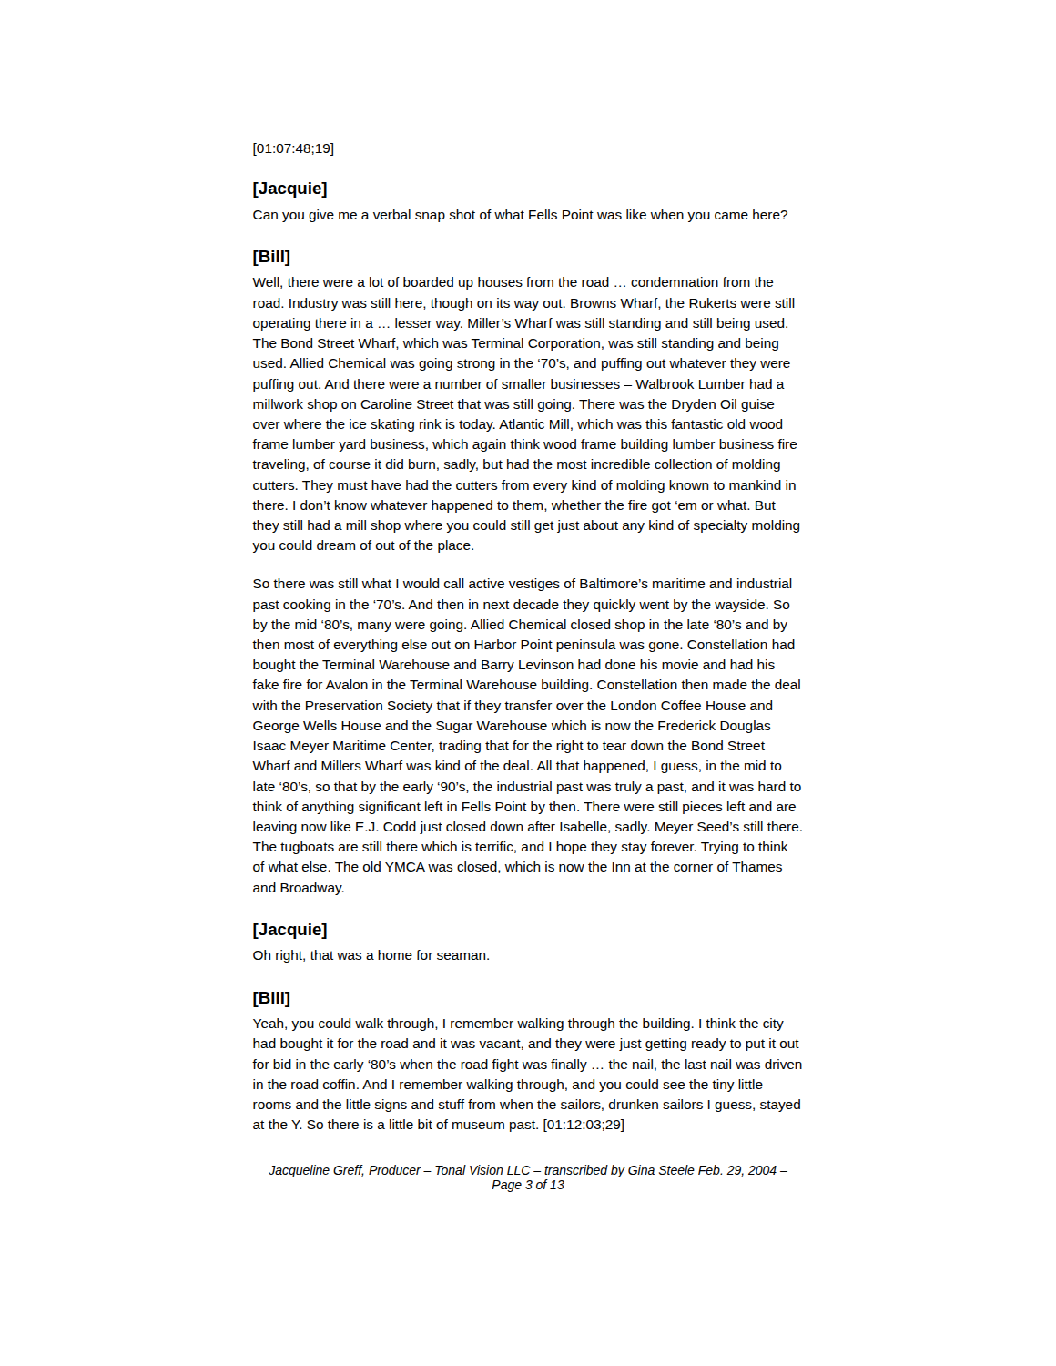[01:07:48;19]
[Jacquie]
Can you give me a verbal snap shot of what Fells Point was like when you came here?
[Bill]
Well, there were a lot of boarded up houses from the road … condemnation from the road. Industry was still here, though on its way out. Browns Wharf, the Rukerts were still operating there in a … lesser way. Miller’s Wharf was still standing and still being used. The Bond Street Wharf, which was Terminal Corporation, was still standing and being used. Allied Chemical was going strong in the ‘70’s, and puffing out whatever they were puffing out. And there were a number of smaller businesses – Walbrook Lumber had a millwork shop on Caroline Street that was still going. There was the Dryden Oil guise over where the ice skating rink is today. Atlantic Mill, which was this fantastic old wood frame lumber yard business, which again think wood frame building lumber business fire traveling, of course it did burn, sadly, but had the most incredible collection of molding cutters. They must have had the cutters from every kind of molding known to mankind in there. I don’t know whatever happened to them, whether the fire got ‘em or what. But they still had a mill shop where you could still get just about any kind of specialty molding you could dream of out of the place.
So there was still what I would call active vestiges of Baltimore’s maritime and industrial past cooking in the ‘70’s. And then in next decade they quickly went by the wayside. So by the mid ‘80’s, many were going. Allied Chemical closed shop in the late ‘80’s and by then most of everything else out on Harbor Point peninsula was gone. Constellation had bought the Terminal Warehouse and Barry Levinson had done his movie and had his fake fire for Avalon in the Terminal Warehouse building. Constellation then made the deal with the Preservation Society that if they transfer over the London Coffee House and George Wells House and the Sugar Warehouse which is now the Frederick Douglas Isaac Meyer Maritime Center, trading that for the right to tear down the Bond Street Wharf and Millers Wharf was kind of the deal. All that happened, I guess, in the mid to late ‘80’s, so that by the early ‘90’s, the industrial past was truly a past, and it was hard to think of anything significant left in Fells Point by then. There were still pieces left and are leaving now like E.J. Codd just closed down after Isabelle, sadly. Meyer Seed’s still there. The tugboats are still there which is terrific, and I hope they stay forever. Trying to think of what else. The old YMCA was closed, which is now the Inn at the corner of Thames and Broadway.
[Jacquie]
Oh right, that was a home for seaman.
[Bill]
Yeah, you could walk through, I remember walking through the building. I think the city had bought it for the road and it was vacant, and they were just getting ready to put it out for bid in the early ‘80’s when the road fight was finally … the nail, the last nail was driven in the road coffin. And I remember walking through, and you could see the tiny little rooms and the little signs and stuff from when the sailors, drunken sailors I guess, stayed at the Y. So there is a little bit of museum past. [01:12:03;29]
Jacqueline Greff, Producer – Tonal Vision LLC – transcribed by Gina Steele Feb. 29, 2004 – Page 3 of 13